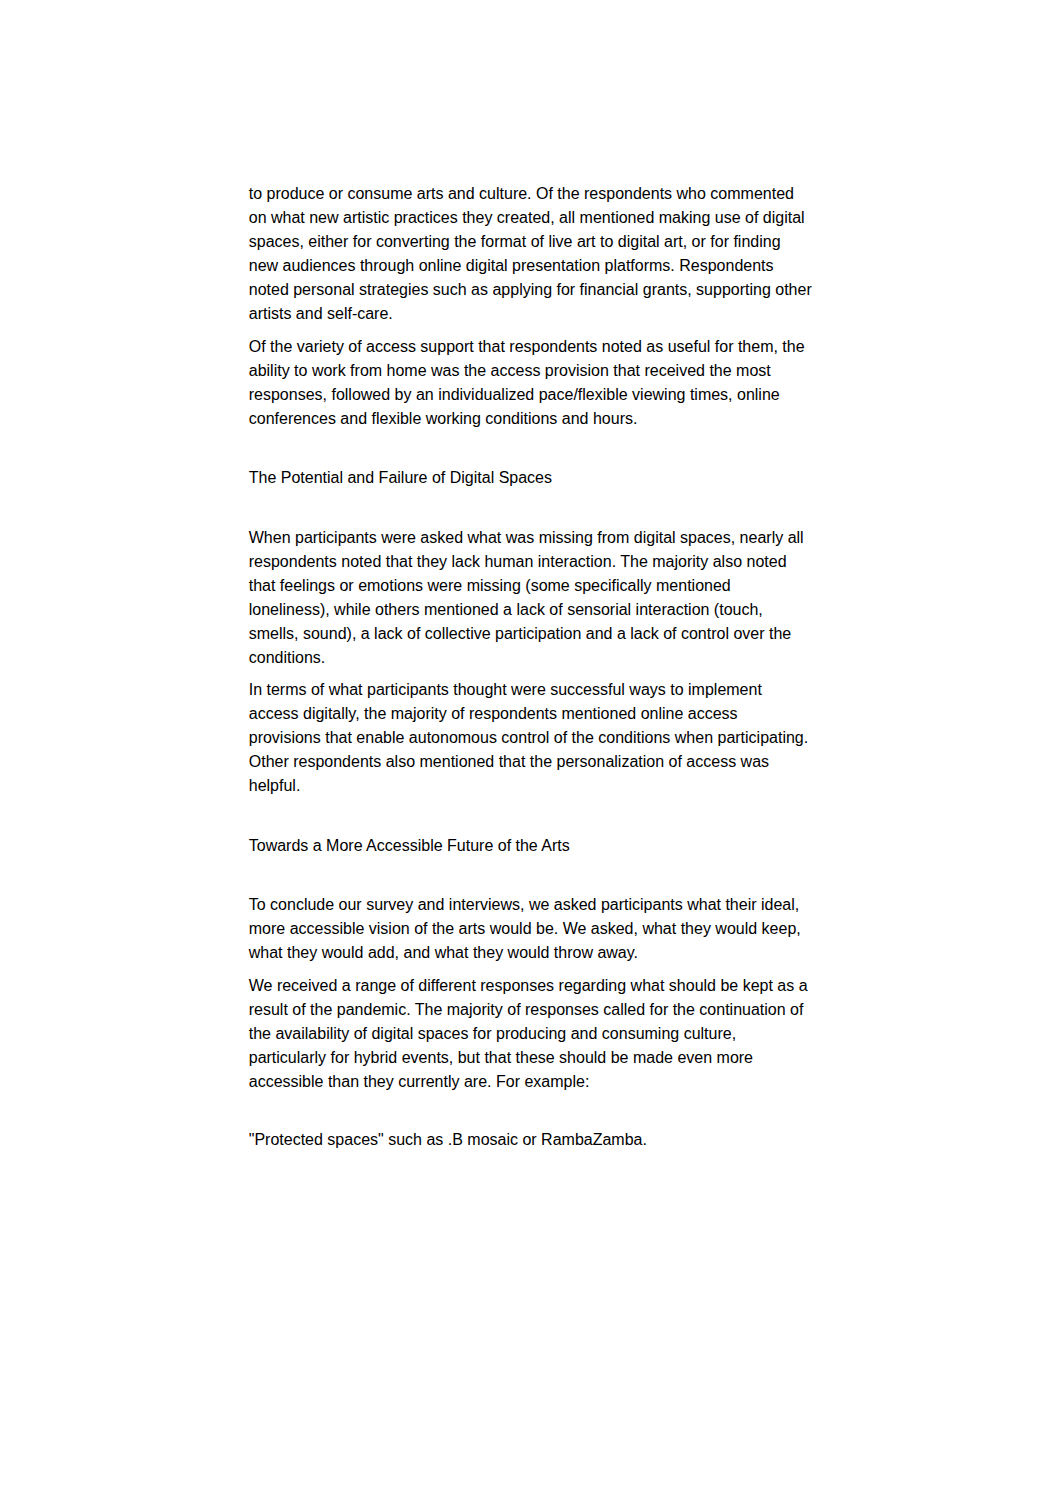to produce or consume arts and culture. Of the respondents who commented on what new artistic practices they created, all mentioned making use of digital spaces, either for converting the format of live art to digital art, or for finding new audiences through online digital presentation platforms. Respondents noted personal strategies such as applying for financial grants, supporting other artists and self-care.
Of the variety of access support that respondents noted as useful for them, the ability to work from home was the access provision that received the most responses, followed by an individualized pace/flexible viewing times, online conferences and flexible working conditions and hours.
The Potential and Failure of Digital Spaces
When participants were asked what was missing from digital spaces, nearly all respondents noted that they lack human interaction. The majority also noted that feelings or emotions were missing (some specifically mentioned loneliness), while others mentioned a lack of sensorial interaction (touch, smells, sound), a lack of collective participation and a lack of control over the conditions.
In terms of what participants thought were successful ways to implement access digitally, the majority of respondents mentioned online access provisions that enable autonomous control of the conditions when participating. Other respondents also mentioned that the personalization of access was helpful.
Towards a More Accessible Future of the Arts
To conclude our survey and interviews, we asked participants what their ideal, more accessible vision of the arts would be. We asked, what they would keep, what they would add, and what they would throw away.
We received a range of different responses regarding what should be kept as a result of the pandemic. The majority of responses called for the continuation of the availability of digital spaces for producing and consuming culture, particularly for hybrid events, but that these should be made even more accessible than they currently are. For example:
"Protected spaces" such as .B mosaic or RambaZamba.